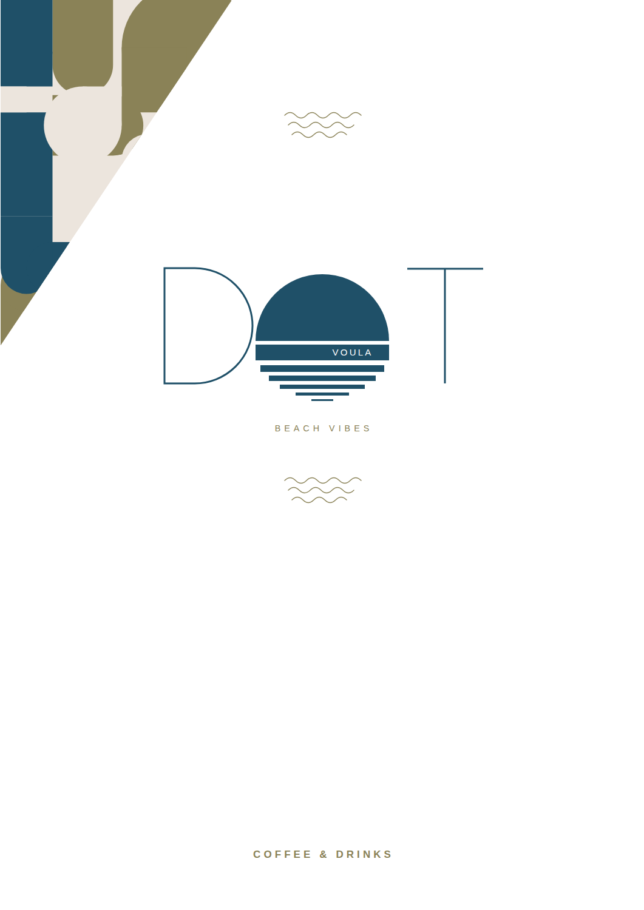DOT Voula — Beach Vibes
DOT Voula VOULA
Beach Vibes
Coffee & Drinks